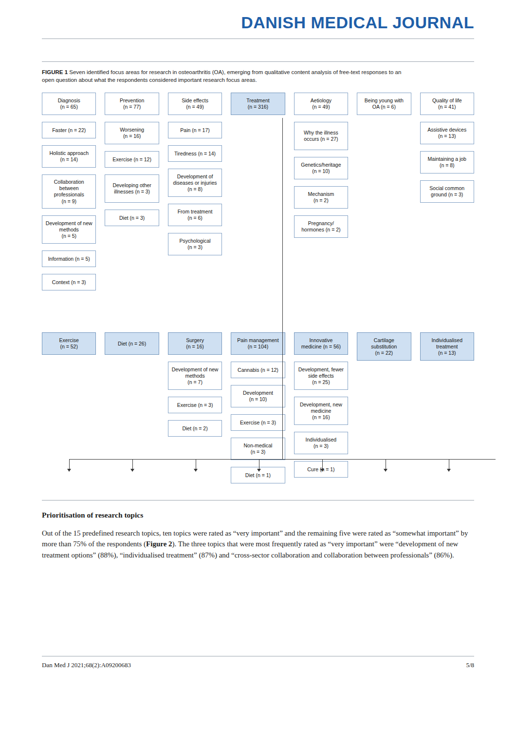DANISH MEDICAL JOURNAL
FIGURE 1 Seven identified focus areas for research in osteoarthritis (OA), emerging from qualitative content analysis of free-text responses to an open question about what the respondents considered important research focus areas.
Diagnosis
(n = 65)
Faster (n = 22)
Holistic approach
(n = 14)
Collaboration between professionals
(n = 9)
Development of new methods
(n = 5)
Information (n = 5)
Context (n = 3)
Prevention
(n = 77)
Worsening
(n = 16)
Exercise (n = 12)
Developing other illnesses (n = 3)
Diet (n = 3)
Side effects
(n = 49)
Pain (n = 17)
Tiredness (n = 14)
Development of diseases or injuries (n = 8)
From treatment
(n = 6)
Psychological
(n = 3)
Treatment
(n = 316)
Aetiology
(n = 49)
Why the illness occurs (n = 27)
Genetics/heritage
(n = 10)
Mechanism
(n = 2)
Pregnancy/
hormones (n = 2)
Being young with
OA (n = 6)
Quality of life
(n = 41)
Assistive devices
(n = 13)
Maintaining a job
(n = 8)
Social common
ground (n = 3)
Exercise
(n = 52)
Diet (n = 26)
Surgery
(n = 16)
Development of new methods
(n = 7)
Exercise (n = 3)
Diet (n = 2)
Pain management
(n = 104)
Cannabis (n = 12)
Development
(n = 10)
Exercise (n = 3)
Non-medical
(n = 3)
Diet (n = 1)
Innovative
medicine (n = 56)
Development, fewer side effects
(n = 25)
Development, new medicine
(n = 16)
Individualised
(n = 3)
Cure (n = 1)
Cartilage substitution
(n = 22)
Individualised treatment
(n = 13)
Prioritisation of research topics
Out of the 15 predefined research topics, ten topics were rated as “very important” and the remaining five were rated as “somewhat important” by more than 75% of the respondents (Figure 2). The three topics that were most frequently rated as “very important” were “development of new treatment options” (88%), “individualised treatment” (87%) and “cross-sector collaboration and collaboration between professionals” (86%).
Dan Med J 2021;68(2):A09200683 5/8